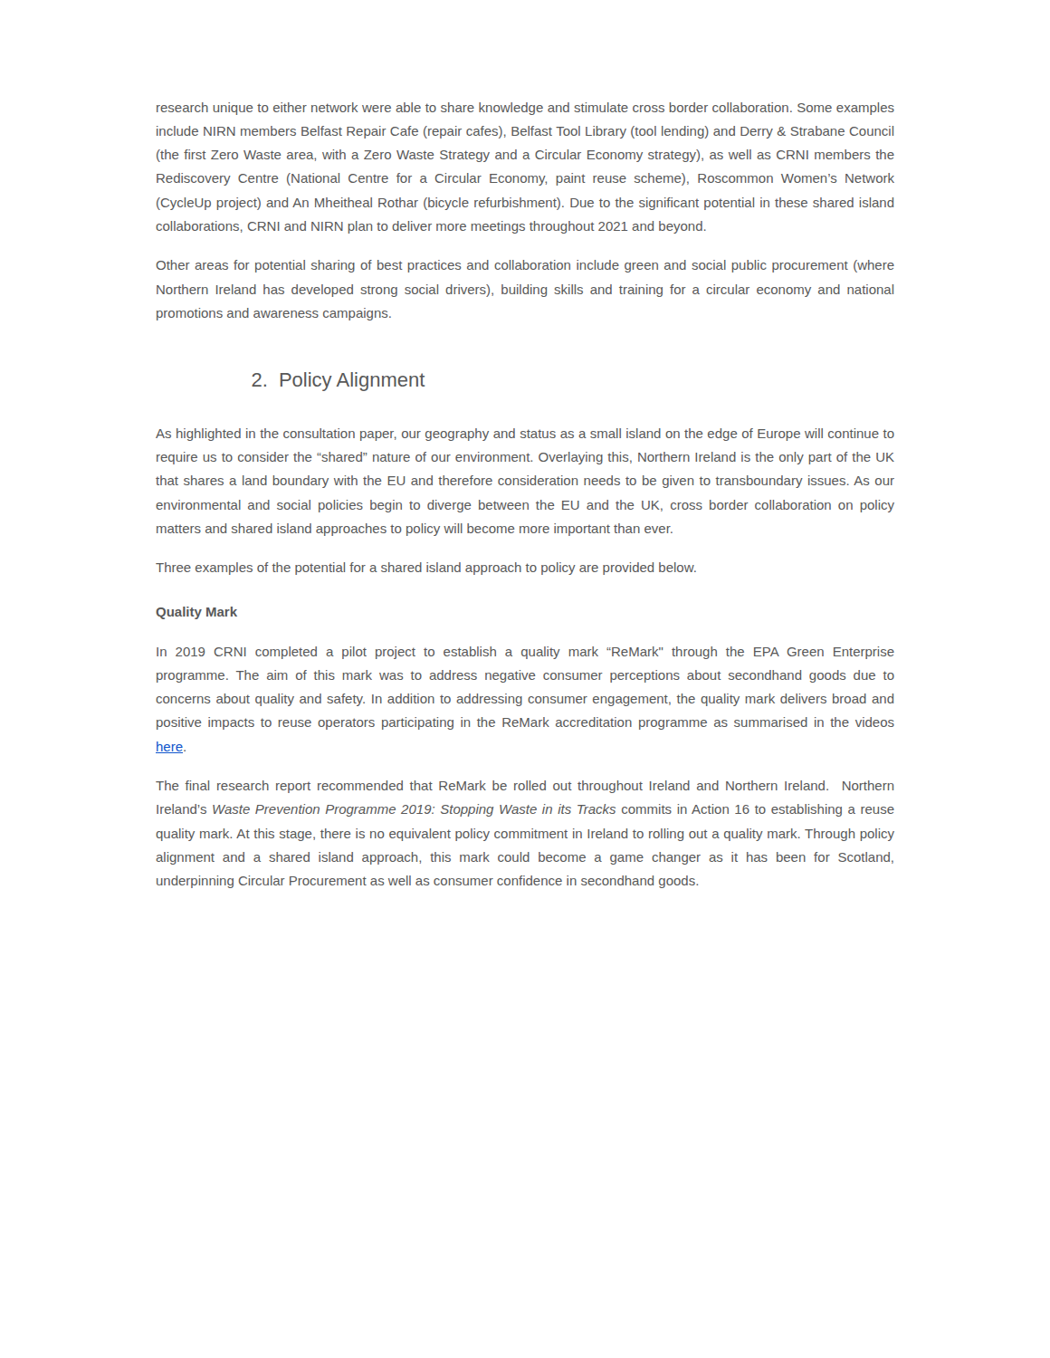research unique to either network were able to share knowledge and stimulate cross border collaboration. Some examples include NIRN members Belfast Repair Cafe (repair cafes), Belfast Tool Library (tool lending) and Derry & Strabane Council (the first Zero Waste area, with a Zero Waste Strategy and a Circular Economy strategy), as well as CRNI members the Rediscovery Centre (National Centre for a Circular Economy, paint reuse scheme), Roscommon Women’s Network (CycleUp project) and An Mheitheal Rothar (bicycle refurbishment). Due to the significant potential in these shared island collaborations, CRNI and NIRN plan to deliver more meetings throughout 2021 and beyond.
Other areas for potential sharing of best practices and collaboration include green and social public procurement (where Northern Ireland has developed strong social drivers), building skills and training for a circular economy and national promotions and awareness campaigns.
2. Policy Alignment
As highlighted in the consultation paper, our geography and status as a small island on the edge of Europe will continue to require us to consider the “shared” nature of our environment. Overlaying this, Northern Ireland is the only part of the UK that shares a land boundary with the EU and therefore consideration needs to be given to transboundary issues. As our environmental and social policies begin to diverge between the EU and the UK, cross border collaboration on policy matters and shared island approaches to policy will become more important than ever.
Three examples of the potential for a shared island approach to policy are provided below.
Quality Mark
In 2019 CRNI completed a pilot project to establish a quality mark “ReMark" through the EPA Green Enterprise programme. The aim of this mark was to address negative consumer perceptions about secondhand goods due to concerns about quality and safety. In addition to addressing consumer engagement, the quality mark delivers broad and positive impacts to reuse operators participating in the ReMark accreditation programme as summarised in the videos here.
The final research report recommended that ReMark be rolled out throughout Ireland and Northern Ireland. Northern Ireland’s Waste Prevention Programme 2019: Stopping Waste in its Tracks commits in Action 16 to establishing a reuse quality mark. At this stage, there is no equivalent policy commitment in Ireland to rolling out a quality mark. Through policy alignment and a shared island approach, this mark could become a game changer as it has been for Scotland, underpinning Circular Procurement as well as consumer confidence in secondhand goods.